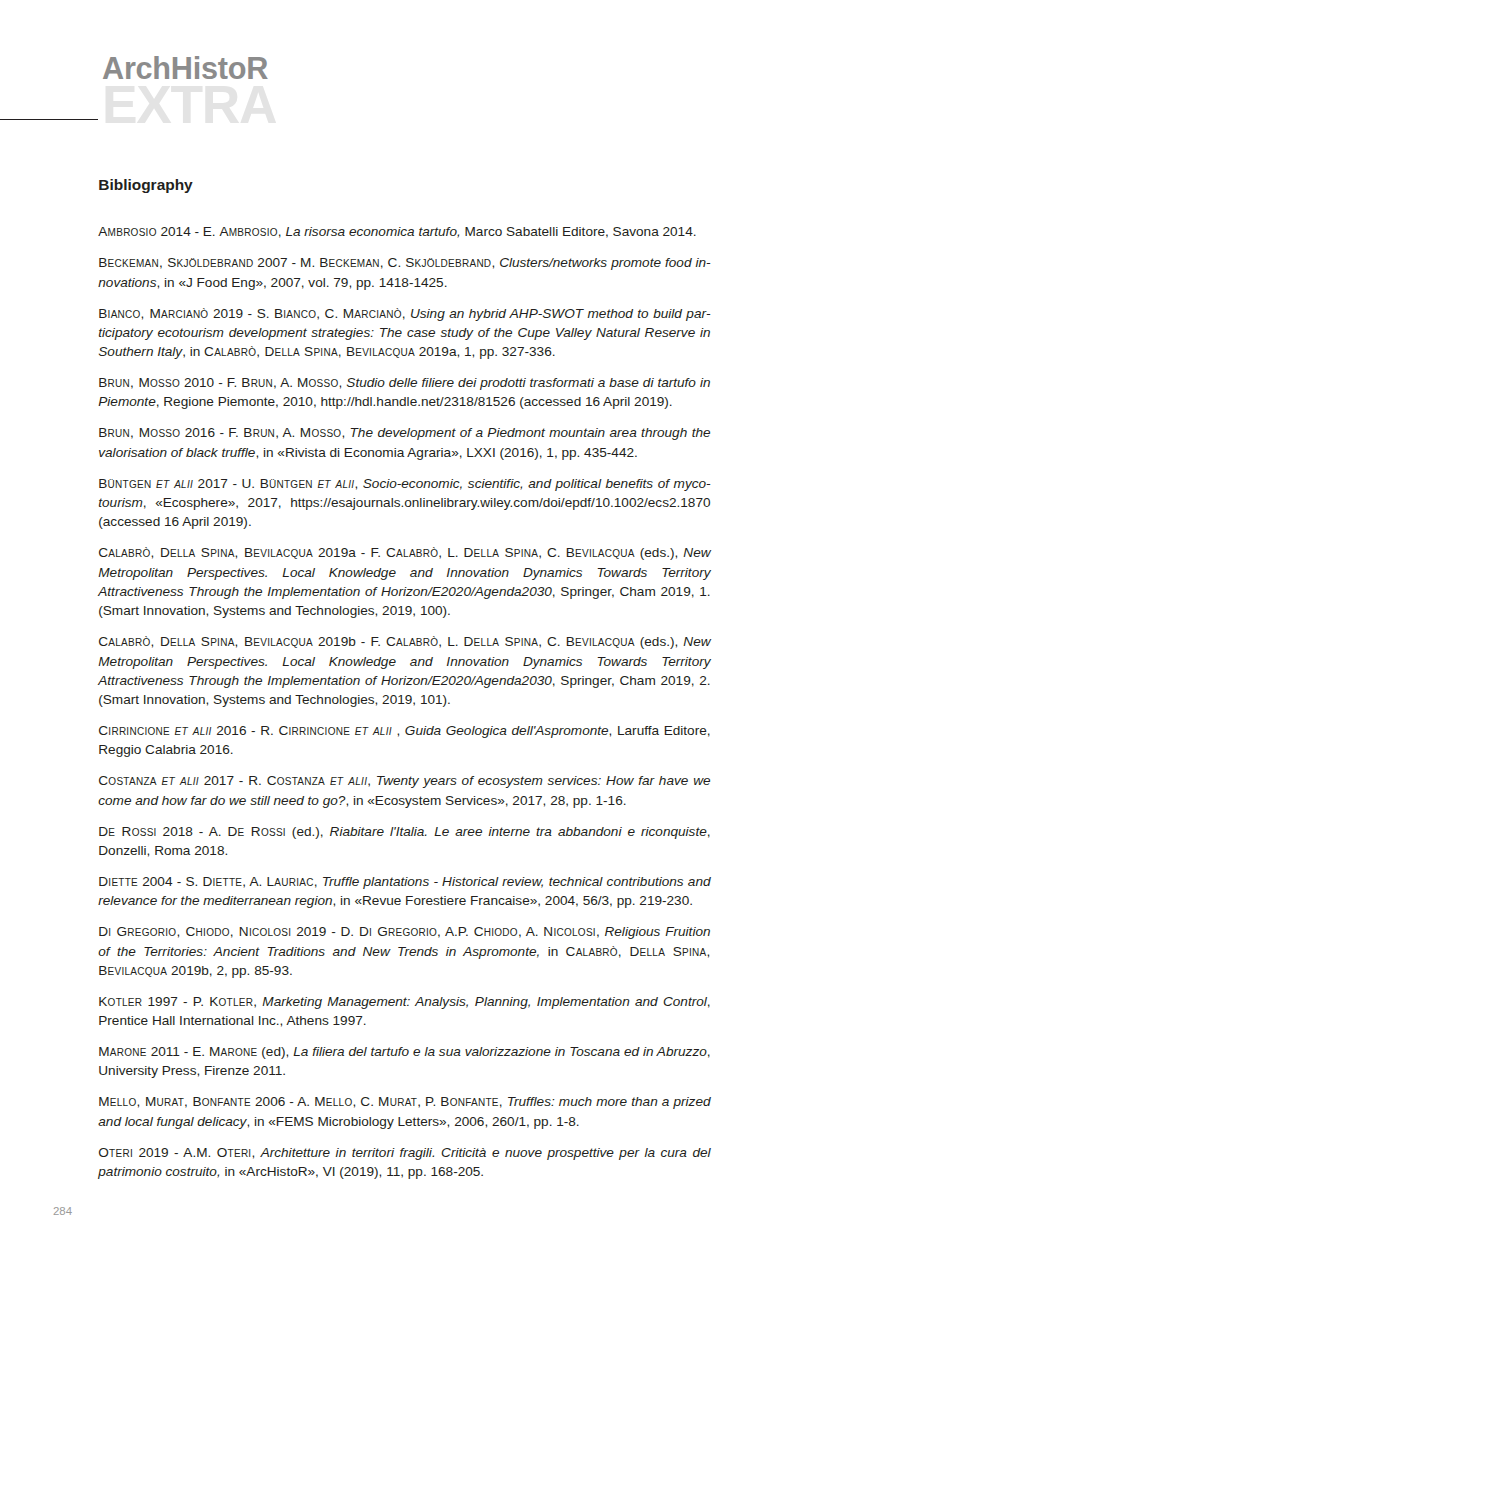ArchHistoR
EXTRA
Bibliography
Ambrosio 2014 - E. Ambrosio, La risorsa economica tartufo, Marco Sabatelli Editore, Savona 2014.
Beckeman, Skjöldebrand 2007 - M. Beckeman, C. Skjöldebrand, Clusters/networks promote food innovations, in «J Food Eng», 2007, vol. 79, pp. 1418-1425.
Bianco, Marcianò 2019 - S. Bianco, C. Marcianò, Using an hybrid AHP-SWOT method to build participatory ecotourism development strategies: The case study of the Cupe Valley Natural Reserve in Southern Italy, in Calabrò, Della Spina, Bevilacqua 2019a, 1, pp. 327-336.
Brun, Mosso 2010 - F. Brun, A. Mosso, Studio delle filiere dei prodotti trasformati a base di tartufo in Piemonte, Regione Piemonte, 2010, http://hdl.handle.net/2318/81526 (accessed 16 April 2019).
Brun, Mosso 2016 - F. Brun, A. Mosso, The development of a Piedmont mountain area through the valorisation of black truffle, in «Rivista di Economia Agraria», LXXI (2016), 1, pp. 435-442.
Büntgen et alii 2017 - U. Büntgen et alii, Socio-economic, scientific, and political benefits of mycotourism, «Ecosphere», 2017, https://esajournals.onlinelibrary.wiley.com/doi/epdf/10.1002/ecs2.1870 (accessed 16 April 2019).
Calabrò, Della Spina, Bevilacqua 2019a - F. Calabrò, L. Della Spina, C. Bevilacqua (eds.), New Metropolitan Perspectives. Local Knowledge and Innovation Dynamics Towards Territory Attractiveness Through the Implementation of Horizon/E2020/Agenda2030, Springer, Cham 2019, 1. (Smart Innovation, Systems and Technologies, 2019, 100).
Calabrò, Della Spina, Bevilacqua 2019b - F. Calabrò, L. Della Spina, C. Bevilacqua (eds.), New Metropolitan Perspectives. Local Knowledge and Innovation Dynamics Towards Territory Attractiveness Through the Implementation of Horizon/E2020/Agenda2030, Springer, Cham 2019, 2. (Smart Innovation, Systems and Technologies, 2019, 101).
Cirrincione et alii 2016 - R. Cirrincione et alii , Guida Geologica dell'Aspromonte, Laruffa Editore, Reggio Calabria 2016.
Costanza et alii 2017 - R. Costanza et alii, Twenty years of ecosystem services: How far have we come and how far do we still need to go?, in «Ecosystem Services», 2017, 28, pp. 1-16.
De Rossi 2018 - A. De Rossi (ed.), Riabitare l'Italia. Le aree interne tra abbandoni e riconquiste, Donzelli, Roma 2018.
Diette 2004 - S. Diette, A. Lauriac, Truffle plantations - Historical review, technical contributions and relevance for the mediterranean region, in «Revue Forestiere Francaise», 2004, 56/3, pp. 219-230.
Di Gregorio, Chiodo, Nicolosi 2019 - D. Di Gregorio, A.P. Chiodo, A. Nicolosi, Religious Fruition of the Territories: Ancient Traditions and New Trends in Aspromonte, in Calabrò, Della Spina, Bevilacqua 2019b, 2, pp. 85-93.
Kotler 1997 - P. Kotler, Marketing Management: Analysis, Planning, Implementation and Control, Prentice Hall International Inc., Athens 1997.
Marone 2011 - E. Marone (ed), La filiera del tartufo e la sua valorizzazione in Toscana ed in Abruzzo, University Press, Firenze 2011.
Mello, Murat, Bonfante 2006 - A. Mello, C. Murat, P. Bonfante, Truffles: much more than a prized and local fungal delicacy, in «FEMS Microbiology Letters», 2006, 260/1, pp. 1-8.
Oteri 2019 - A.M. Oteri, Architetture in territori fragili. Criticità e nuove prospettive per la cura del patrimonio costruito, in «ArcHistoR», VI (2019), 11, pp. 168-205.
284